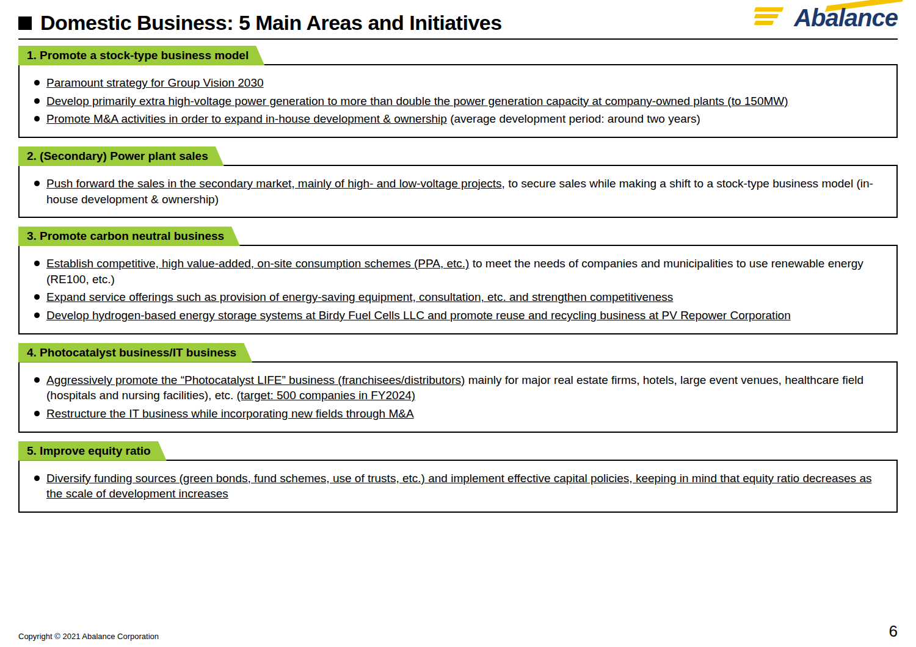Domestic Business: 5 Main Areas and Initiatives
Abalance
1. Promote a stock-type business model
Paramount strategy for Group Vision 2030
Develop primarily extra high-voltage power generation to more than double the power generation capacity at company-owned plants (to 150MW)
Promote M&A activities in order to expand in-house development & ownership (average development period: around two years)
2. (Secondary) Power plant sales
Push forward the sales in the secondary market, mainly of high- and low-voltage projects, to secure sales while making a shift to a stock-type business model (in-house development & ownership)
3. Promote carbon neutral business
Establish competitive, high value-added, on-site consumption schemes (PPA, etc.) to meet the needs of companies and municipalities to use renewable energy (RE100, etc.)
Expand service offerings such as provision of energy-saving equipment, consultation, etc. and strengthen competitiveness
Develop hydrogen-based energy storage systems at Birdy Fuel Cells LLC and promote reuse and recycling business at PV Repower Corporation
4. Photocatalyst business/IT business
Aggressively promote the “Photocatalyst LIFE” business (franchisees/distributors) mainly for major real estate firms, hotels, large event venues, healthcare field (hospitals and nursing facilities), etc. (target: 500 companies in FY2024)
Restructure the IT business while incorporating new fields through M&A
5. Improve equity ratio
Diversify funding sources (green bonds, fund schemes, use of trusts, etc.) and implement effective capital policies, keeping in mind that equity ratio decreases as the scale of development increases
Copyright © 2021 Abalance Corporation
6